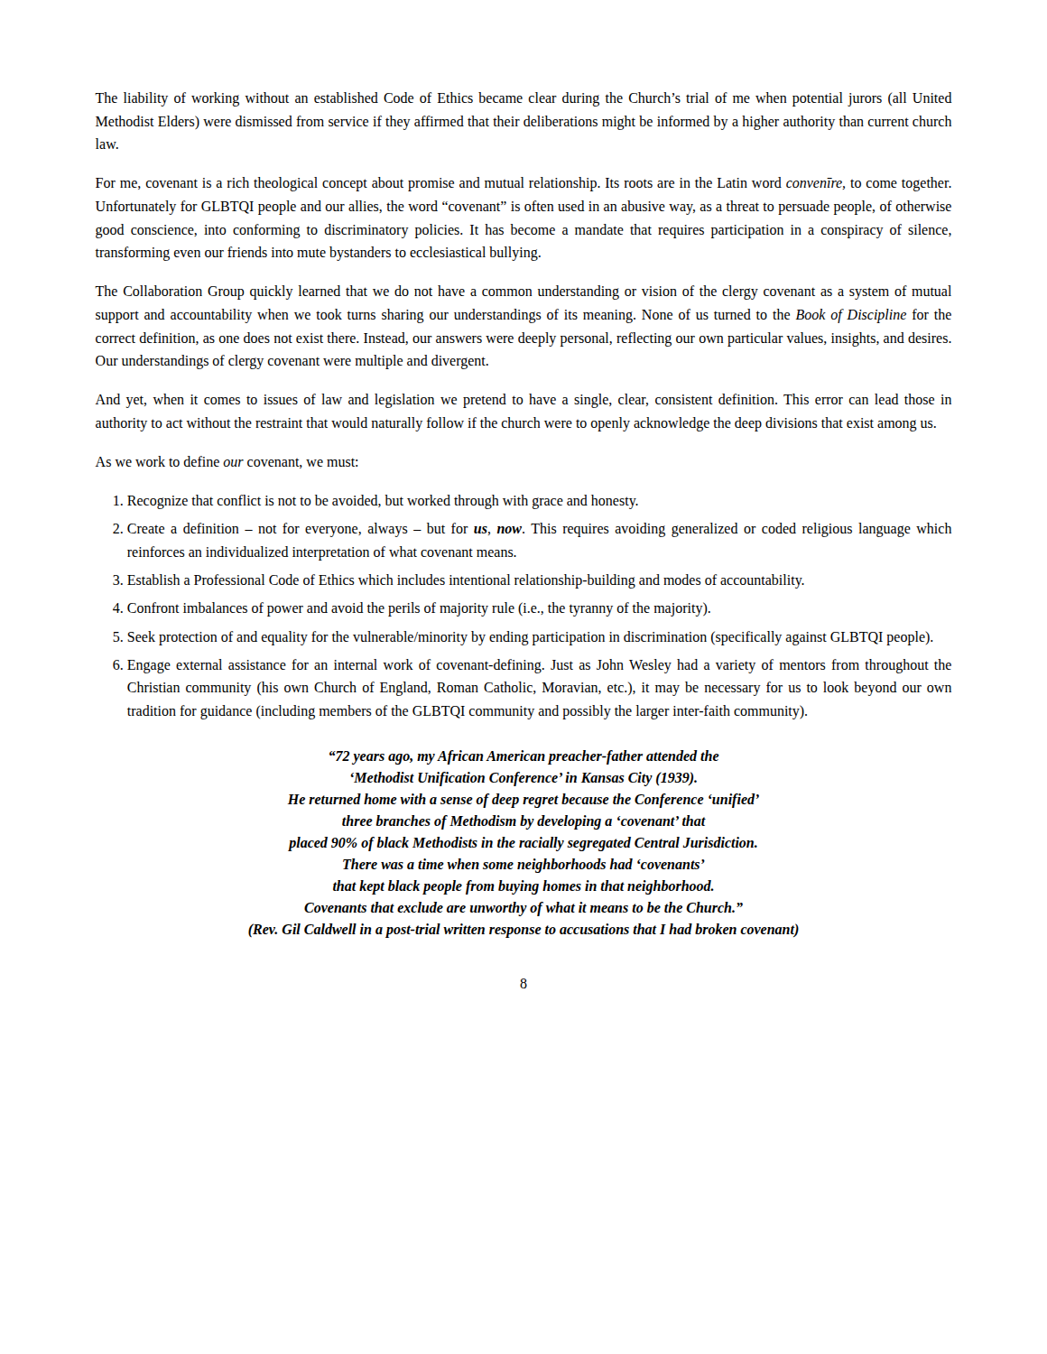The liability of working without an established Code of Ethics became clear during the Church’s trial of me when potential jurors (all United Methodist Elders) were dismissed from service if they affirmed that their deliberations might be informed by a higher authority than current church law.
For me, covenant is a rich theological concept about promise and mutual relationship. Its roots are in the Latin word convenīre, to come together. Unfortunately for GLBTQI people and our allies, the word “covenant” is often used in an abusive way, as a threat to persuade people, of otherwise good conscience, into conforming to discriminatory policies. It has become a mandate that requires participation in a conspiracy of silence, transforming even our friends into mute bystanders to ecclesiastical bullying.
The Collaboration Group quickly learned that we do not have a common understanding or vision of the clergy covenant as a system of mutual support and accountability when we took turns sharing our understandings of its meaning. None of us turned to the Book of Discipline for the correct definition, as one does not exist there. Instead, our answers were deeply personal, reflecting our own particular values, insights, and desires. Our understandings of clergy covenant were multiple and divergent.
And yet, when it comes to issues of law and legislation we pretend to have a single, clear, consistent definition. This error can lead those in authority to act without the restraint that would naturally follow if the church were to openly acknowledge the deep divisions that exist among us.
As we work to define our covenant, we must:
Recognize that conflict is not to be avoided, but worked through with grace and honesty.
Create a definition – not for everyone, always – but for us, now. This requires avoiding generalized or coded religious language which reinforces an individualized interpretation of what covenant means.
Establish a Professional Code of Ethics which includes intentional relationship-building and modes of accountability.
Confront imbalances of power and avoid the perils of majority rule (i.e., the tyranny of the majority).
Seek protection of and equality for the vulnerable/minority by ending participation in discrimination (specifically against GLBTQI people).
Engage external assistance for an internal work of covenant-defining. Just as John Wesley had a variety of mentors from throughout the Christian community (his own Church of England, Roman Catholic, Moravian, etc.), it may be necessary for us to look beyond our own tradition for guidance (including members of the GLBTQI community and possibly the larger inter-faith community).
“72 years ago, my African American preacher-father attended the
‘Methodist Unification Conference’ in Kansas City (1939).
He returned home with a sense of deep regret because the Conference ‘unified’
three branches of Methodism by developing a ‘covenant’ that
placed 90% of black Methodists in the racially segregated Central Jurisdiction.
There was a time when some neighborhoods had ‘covenants’
that kept black people from buying homes in that neighborhood.
Covenants that exclude are unworthy of what it means to be the Church.”
(Rev. Gil Caldwell in a post-trial written response to accusations that I had broken covenant)
8